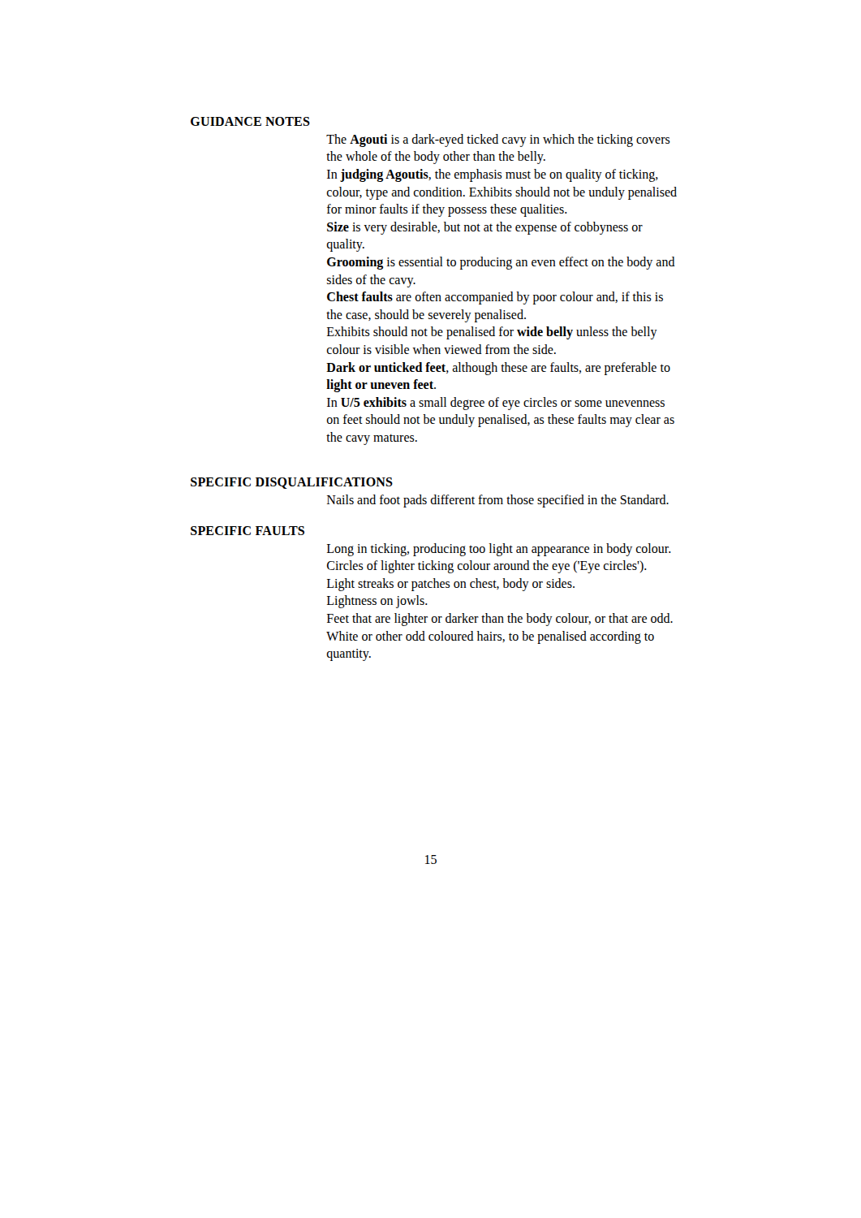Guidance Notes
The Agouti is a dark-eyed ticked cavy in which the ticking covers the whole of the body other than the belly.
In judging Agoutis, the emphasis must be on quality of ticking, colour, type and condition. Exhibits should not be unduly penalised for minor faults if they possess these qualities.
Size is very desirable, but not at the expense of cobbyness or quality.
Grooming is essential to producing an even effect on the body and sides of the cavy.
Chest faults are often accompanied by poor colour and, if this is the case, should be severely penalised.
Exhibits should not be penalised for wide belly unless the belly colour is visible when viewed from the side.
Dark or unticked feet, although these are faults, are preferable to light or uneven feet.
In U/5 exhibits a small degree of eye circles or some unevenness on feet should not be unduly penalised, as these faults may clear as the cavy matures.
Specific Disqualifications
Nails and foot pads different from those specified in the Standard.
Specific Faults
Long in ticking, producing too light an appearance in body colour.
Circles of lighter ticking colour around the eye ('Eye circles').
Light streaks or patches on chest, body or sides.
Lightness on jowls.
Feet that are lighter or darker than the body colour, or that are odd.
White or other odd coloured hairs, to be penalised according to quantity.
15